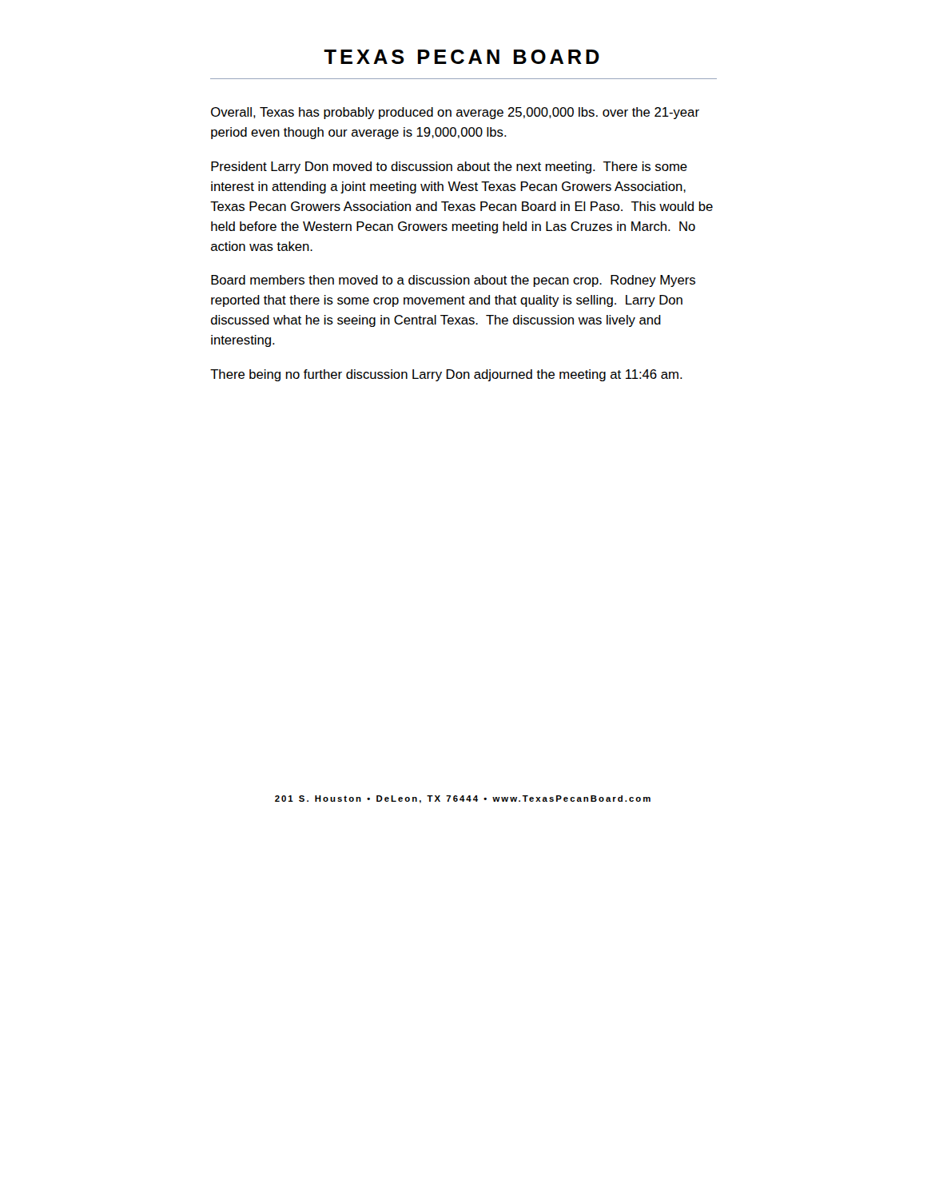Texas Pecan Board
Overall, Texas has probably produced on average 25,000,000 lbs. over the 21-year period even though our average is 19,000,000 lbs.
President Larry Don moved to discussion about the next meeting. There is some interest in attending a joint meeting with West Texas Pecan Growers Association, Texas Pecan Growers Association and Texas Pecan Board in El Paso. This would be held before the Western Pecan Growers meeting held in Las Cruzes in March. No action was taken.
Board members then moved to a discussion about the pecan crop. Rodney Myers reported that there is some crop movement and that quality is selling. Larry Don discussed what he is seeing in Central Texas. The discussion was lively and interesting.
There being no further discussion Larry Don adjourned the meeting at 11:46 am.
201 S. Houston • DeLeon, TX 76444 • www.TexasPecanBoard.com